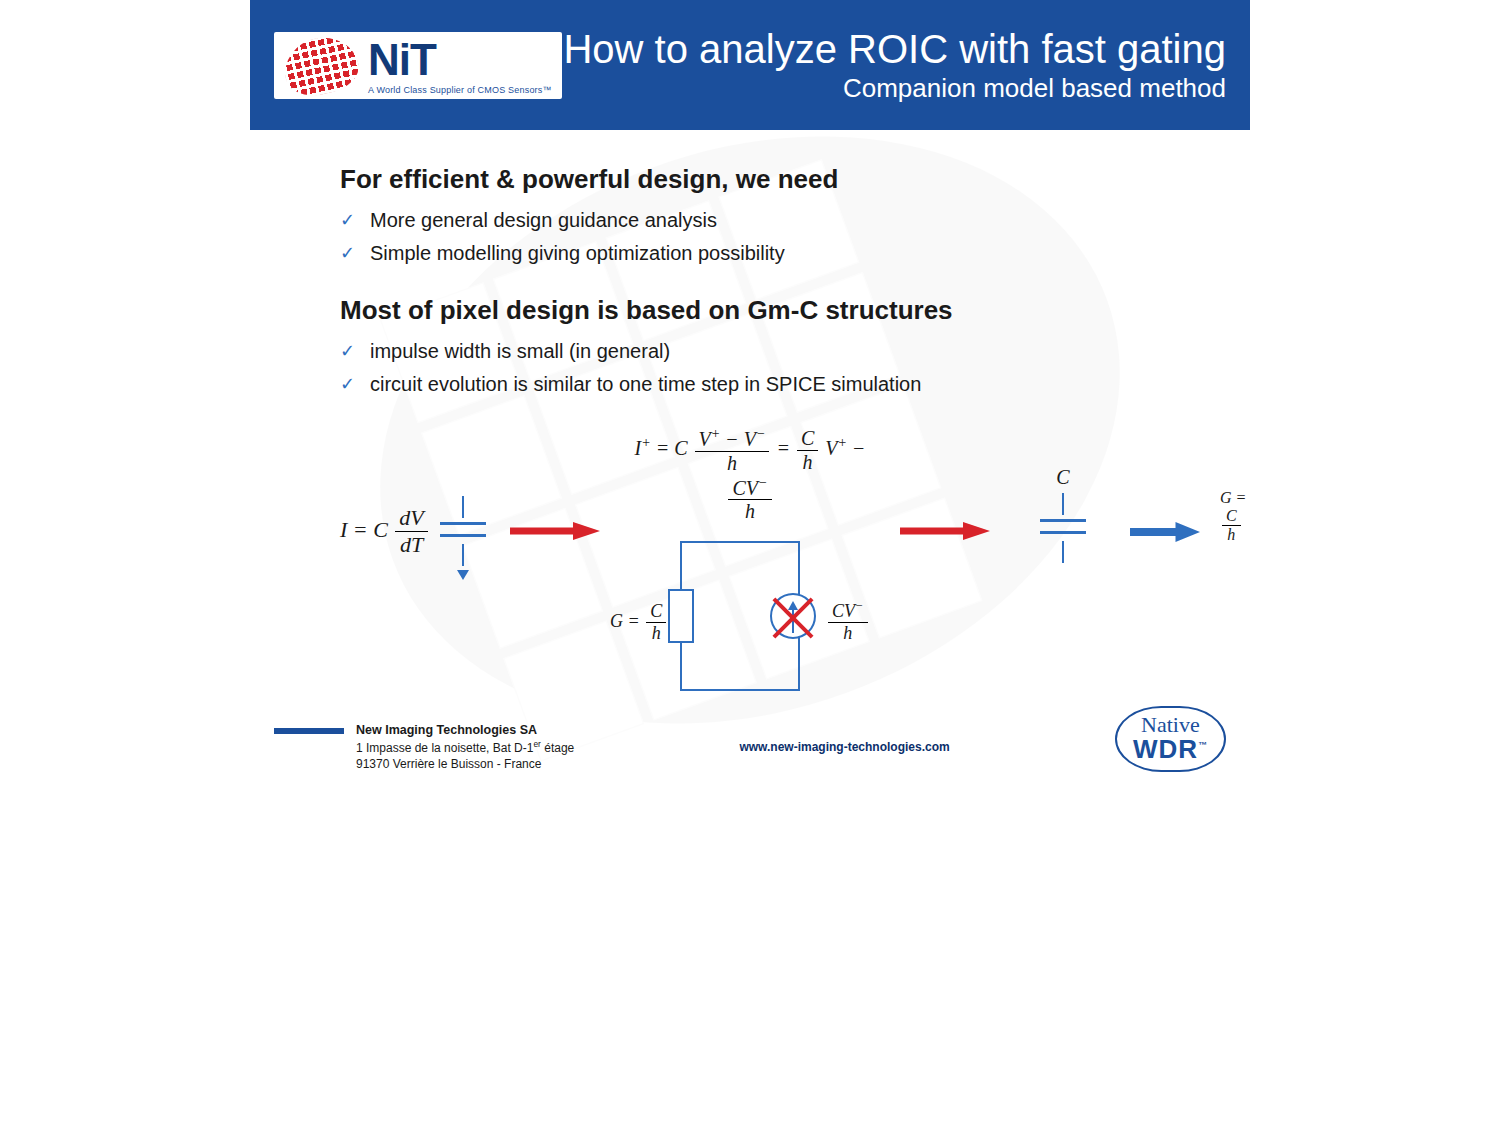NiT A World Class Supplier of CMOS Sensors™
How to analyze ROIC with fast gating
Companion model based method
For efficient & powerful design, we need
More general design guidance analysis
Simple modelling giving optimization possibility
Most of pixel design is based on Gm-C structures
impulse width is small (in general)
circuit evolution is similar to one time step in SPICE simulation
I = C dV dT
I+ = C V+ − V−h = Ch V+ − CV−h
G = Ch
CV−h
C
G = Ch
New Imaging Technologies SA
1 Impasse de la noisette, Bat D-1er étage
91370 Verrière le Buisson - France
www.new-imaging-technologies.com
Native WDR™